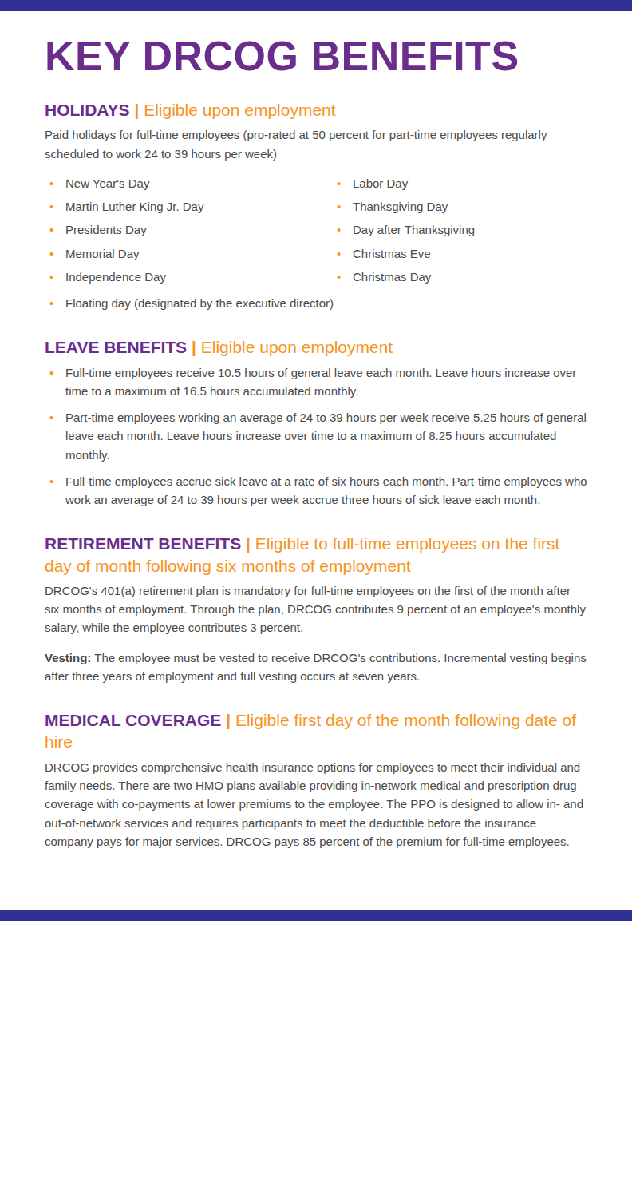KEY DRCOG BENEFITS
HOLIDAYS | Eligible upon employment
Paid holidays for full-time employees (pro-rated at 50 percent for part-time employees regularly scheduled to work 24 to 39 hours per week)
New Year's Day
Martin Luther King Jr. Day
Presidents Day
Memorial Day
Independence Day
Labor Day
Thanksgiving Day
Day after Thanksgiving
Christmas Eve
Christmas Day
Floating day (designated by the executive director)
LEAVE BENEFITS | Eligible upon employment
Full-time employees receive 10.5 hours of general leave each month. Leave hours increase over time to a maximum of 16.5 hours accumulated monthly.
Part-time employees working an average of 24 to 39 hours per week receive 5.25 hours of general leave each month. Leave hours increase over time to a maximum of 8.25 hours accumulated monthly.
Full-time employees accrue sick leave at a rate of six hours each month. Part-time employees who work an average of 24 to 39 hours per week accrue three hours of sick leave each month.
RETIREMENT BENEFITS | Eligible to full-time employees on the first day of month following six months of employment
DRCOG's 401(a) retirement plan is mandatory for full-time employees on the first of the month after six months of employment. Through the plan, DRCOG contributes 9 percent of an employee's monthly salary, while the employee contributes 3 percent.
Vesting: The employee must be vested to receive DRCOG's contributions. Incremental vesting begins after three years of employment and full vesting occurs at seven years.
MEDICAL COVERAGE | Eligible first day of the month following date of hire
DRCOG provides comprehensive health insurance options for employees to meet their individual and family needs. There are two HMO plans available providing in-network medical and prescription drug coverage with co-payments at lower premiums to the employee. The PPO is designed to allow in- and out-of-network services and requires participants to meet the deductible before the insurance company pays for major services. DRCOG pays 85 percent of the premium for full-time employees.